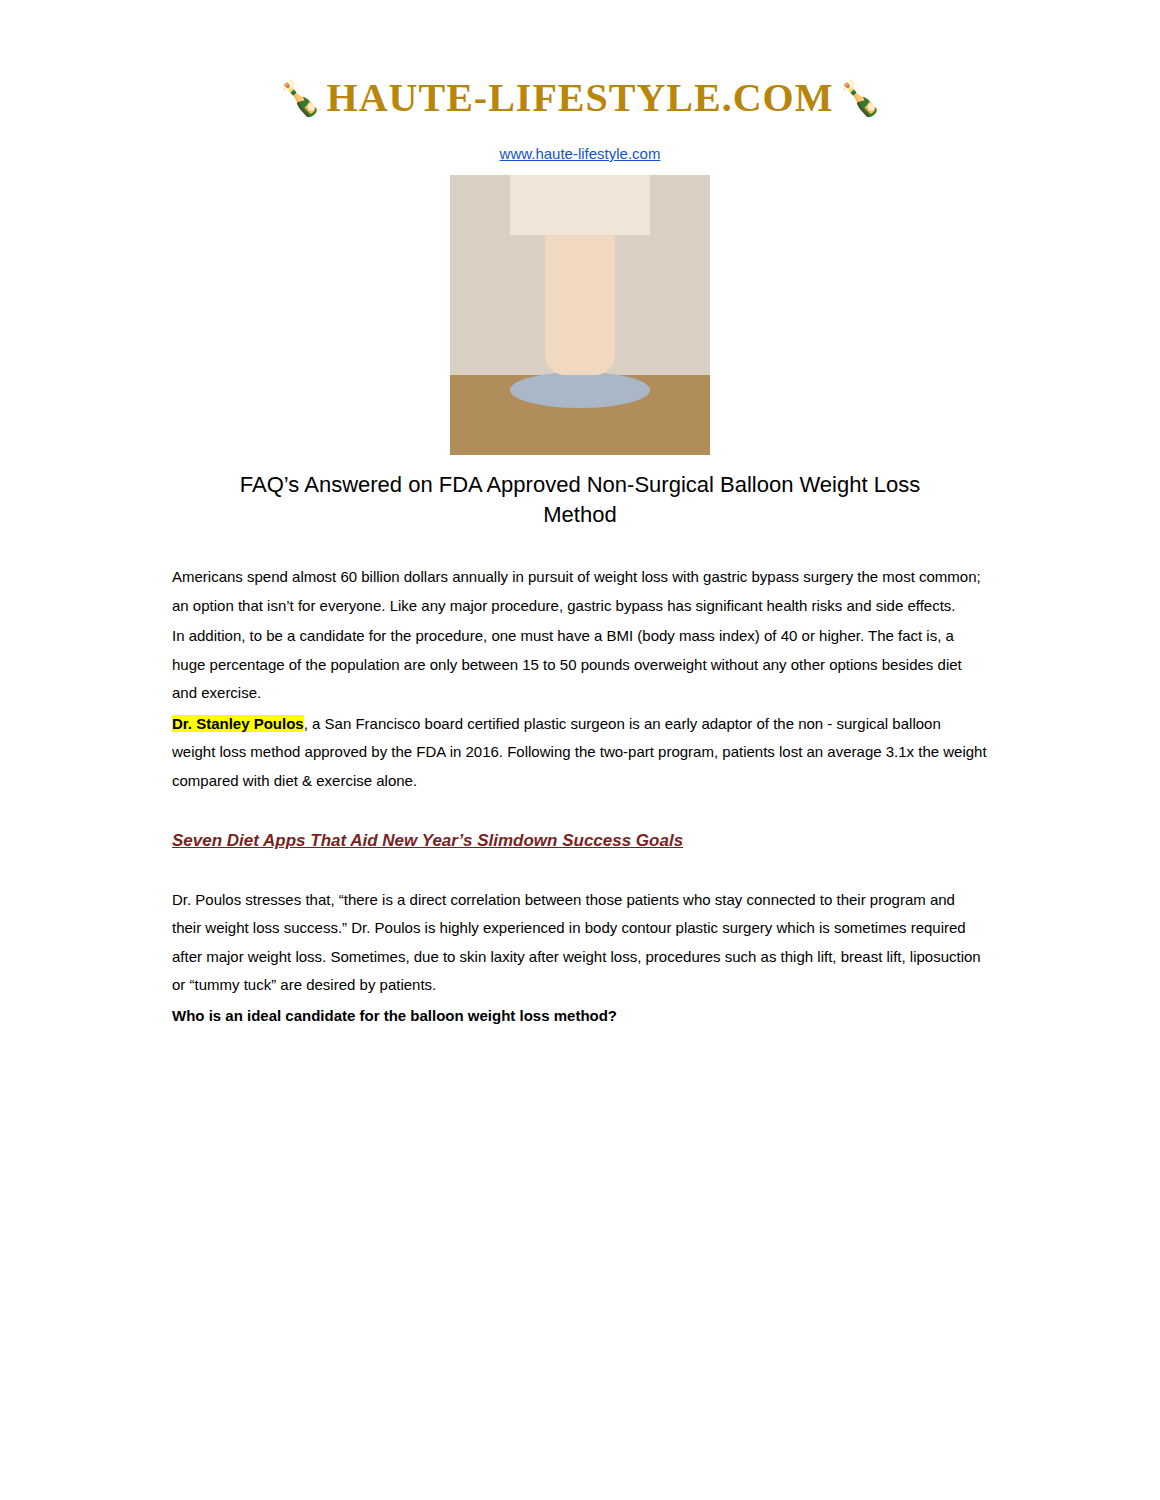🍾HAUTE-LIFESTYLE.COM🍾
www.haute-lifestyle.com
FAQ’s Answered on FDA Approved Non-Surgical Balloon Weight Loss
Method
Americans spend almost 60 billion dollars annually in pursuit of weight loss with gastric bypass surgery the most common; an option that isn’t for everyone. Like any major procedure, gastric bypass has significant health risks and side effects.
In addition, to be a candidate for the procedure, one must have a BMI (body mass index) of 40 or higher. The fact is, a huge percentage of the population are only between 15 to 50 pounds overweight without any other options besides diet and exercise.
Dr. Stanley Poulos, a San Francisco board certified plastic surgeon is an early adaptor of the non - surgical balloon weight loss method approved by the FDA in 2016. Following the two-part program, patients lost an average 3.1x the weight compared with diet & exercise alone.
Seven Diet Apps That Aid New Year’s Slimdown Success Goals
Dr. Poulos stresses that, “there is a direct correlation between those patients who stay connected to their program and their weight loss success.” Dr. Poulos is highly experienced in body contour plastic surgery which is sometimes required after major weight loss. Sometimes, due to skin laxity after weight loss, procedures such as thigh lift, breast lift, liposuction or “tummy tuck” are desired by patients.
Who is an ideal candidate for the balloon weight loss method?